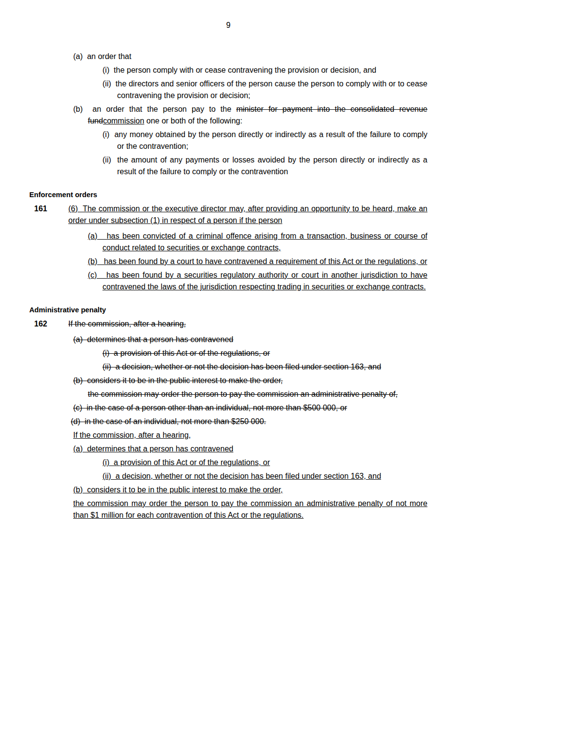9
(a) an order that
(i) the person comply with or cease contravening the provision or decision, and
(ii) the directors and senior officers of the person cause the person to comply with or to cease contravening the provision or decision;
(b) an order that the person pay to the minister for payment into the consolidated revenue fund commission one or both of the following:
(i) any money obtained by the person directly or indirectly as a result of the failure to comply or the contravention;
(ii) the amount of any payments or losses avoided by the person directly or indirectly as a result of the failure to comply or the contravention
Enforcement orders
161
(6) The commission or the executive director may, after providing an opportunity to be heard, make an order under subsection (1) in respect of a person if the person
(a) has been convicted of a criminal offence arising from a transaction, business or course of conduct related to securities or exchange contracts,
(b) has been found by a court to have contravened a requirement of this Act or the regulations, or
(c) has been found by a securities regulatory authority or court in another jurisdiction to have contravened the laws of the jurisdiction respecting trading in securities or exchange contracts.
Administrative penalty
162
If the commission, after a hearing,
(a) determines that a person has contravened
(i) a provision of this Act or of the regulations, or
(ii) a decision, whether or not the decision has been filed under section 163, and
(b) considers it to be in the public interest to make the order,
the commission may order the person to pay the commission an administrative penalty of,
(c) in the case of a person other than an individual, not more than $500 000, or
(d) in the case of an individual, not more than $250 000.
If the commission, after a hearing,
(a) determines that a person has contravened
(i) a provision of this Act or of the regulations, or
(ii) a decision, whether or not the decision has been filed under section 163, and
(b) considers it to be in the public interest to make the order,
the commission may order the person to pay the commission an administrative penalty of not more than $1 million for each contravention of this Act or the regulations.